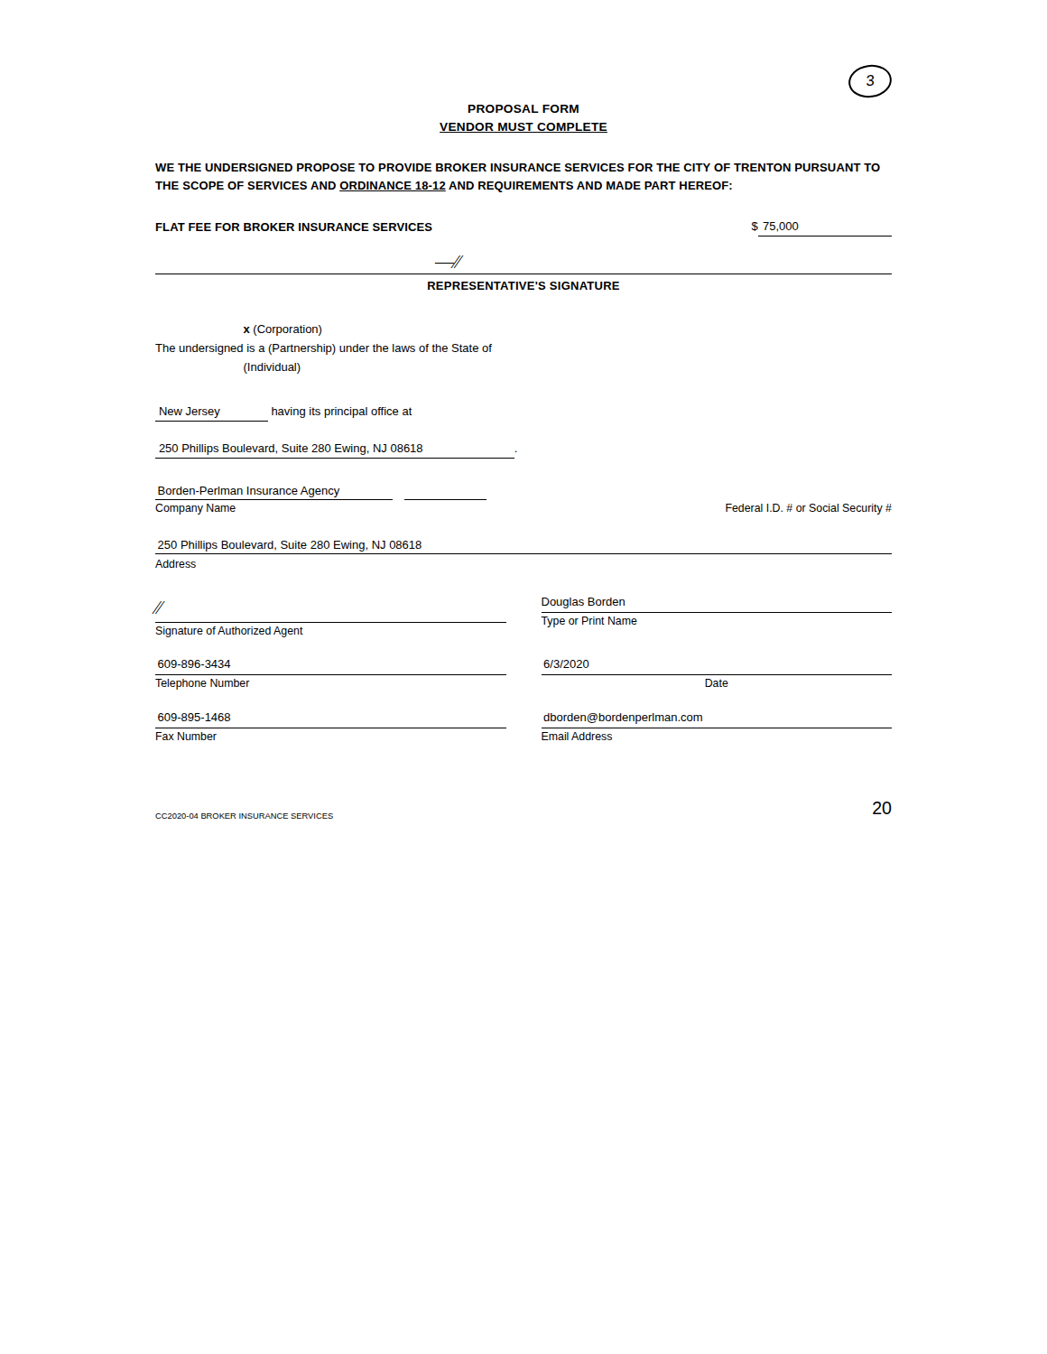3
PROPOSAL FORM
VENDOR MUST COMPLETE
We the undersigned propose to provide broker insurance services for the City of Trenton pursuant to the scope of services and Ordinance 18-12 and requirements and made part hereof:
Flat fee for broker insurance services $75,000
—⁄⁄
Representative's Signature
(Corporation)
The undersigned is a (Partnership) under the laws of the State of
(Individual)
New Jersey having its principal office at
250 Phillips Boulevard, Suite 280 Ewing, NJ 08618.
Borden-Perlman Insurance Agency
Company Name Federal I.D. # or Social Security #
250 Phillips Boulevard, Suite 280 Ewing, NJ 08618
Address
⁄⁄
Signature of Authorized Agent
Douglas Borden
Type or Print Name
609-896-3434
Telephone Number
6/3/2020
Date
609-895-1468
Fax Number
dborden@bordenperlman.com
Email Address
CC2020-04 BROKER INSURANCE SERVICES 20